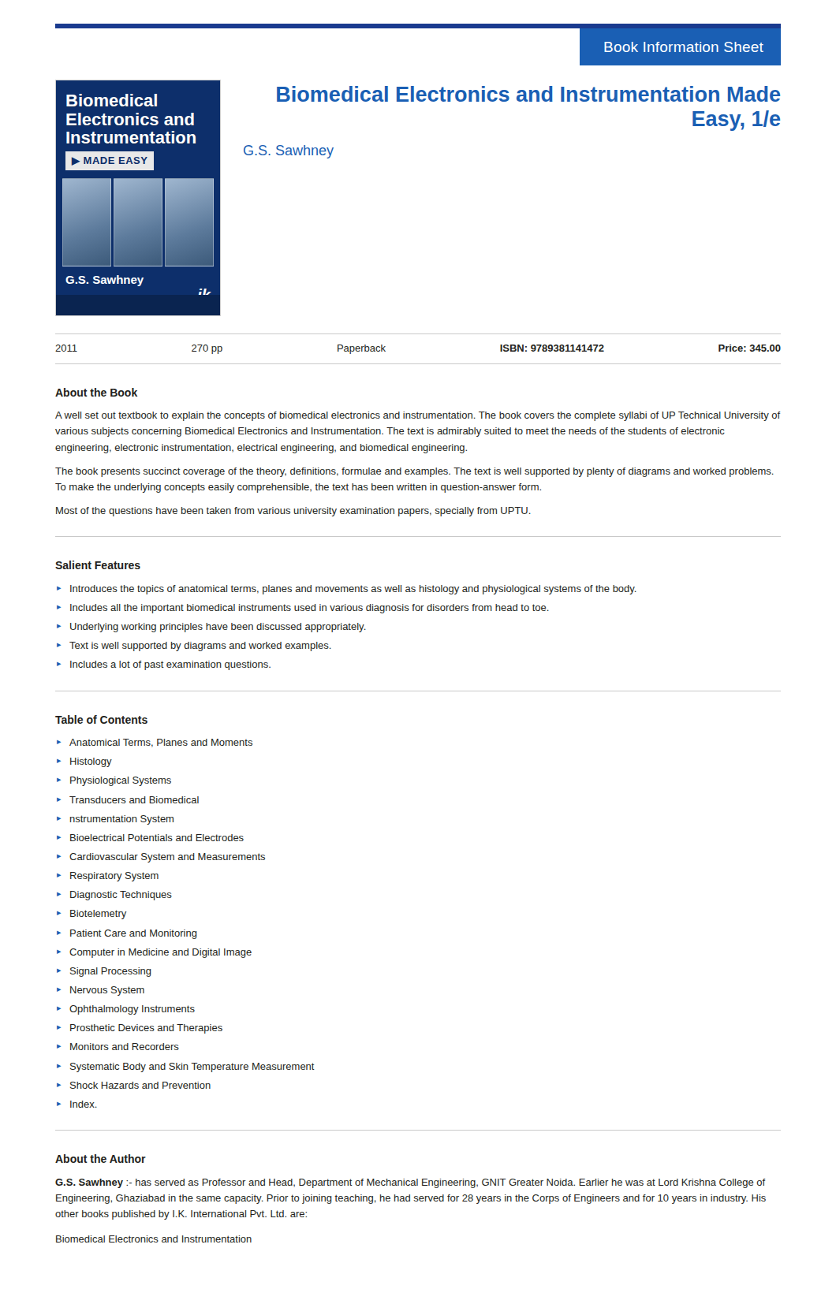Book Information Sheet
Biomedical
Electronics and
Instrumentation
▶ MADE EASY
G.S. Sawhney
ik
Biomedical Electronics and Instrumentation Made Easy, 1/e
G.S. Sawhney
2011 270 pp Paperback ISBN: 9789381141472 Price: 345.00
About the Book
A well set out textbook to explain the concepts of biomedical electronics and instrumentation. The book covers the complete syllabi of UP Technical University of various subjects concerning Biomedical Electronics and Instrumentation. The text is admirably suited to meet the needs of the students of electronic engineering, electronic instrumentation, electrical engineering, and biomedical engineering.
The book presents succinct coverage of the theory, definitions, formulae and examples. The text is well supported by plenty of diagrams and worked problems. To make the underlying concepts easily comprehensible, the text has been written in question-answer form.
Most of the questions have been taken from various university examination papers, specially from UPTU.
Salient Features
Introduces the topics of anatomical terms, planes and movements as well as histology and physiological systems of the body.
Includes all the important biomedical instruments used in various diagnosis for disorders from head to toe.
Underlying working principles have been discussed appropriately.
Text is well supported by diagrams and worked examples.
Includes a lot of past examination questions.
Table of Contents
Anatomical Terms, Planes and Moments
Histology
Physiological Systems
Transducers and Biomedical
nstrumentation System
Bioelectrical Potentials and Electrodes
Cardiovascular System and Measurements
Respiratory System
Diagnostic Techniques
Biotelemetry
Patient Care and Monitoring
Computer in Medicine and Digital Image
Signal Processing
Nervous System
Ophthalmology Instruments
Prosthetic Devices and Therapies
Monitors and Recorders
Systematic Body and Skin Temperature Measurement
Shock Hazards and Prevention
Index.
About the Author
G.S. Sawhney :- has served as Professor and Head, Department of Mechanical Engineering, GNIT Greater Noida. Earlier he was at Lord Krishna College of Engineering, Ghaziabad in the same capacity. Prior to joining teaching, he had served for 28 years in the Corps of Engineers and for 10 years in industry. His other books published by I.K. International Pvt. Ltd. are:
Biomedical Electronics and Instrumentation